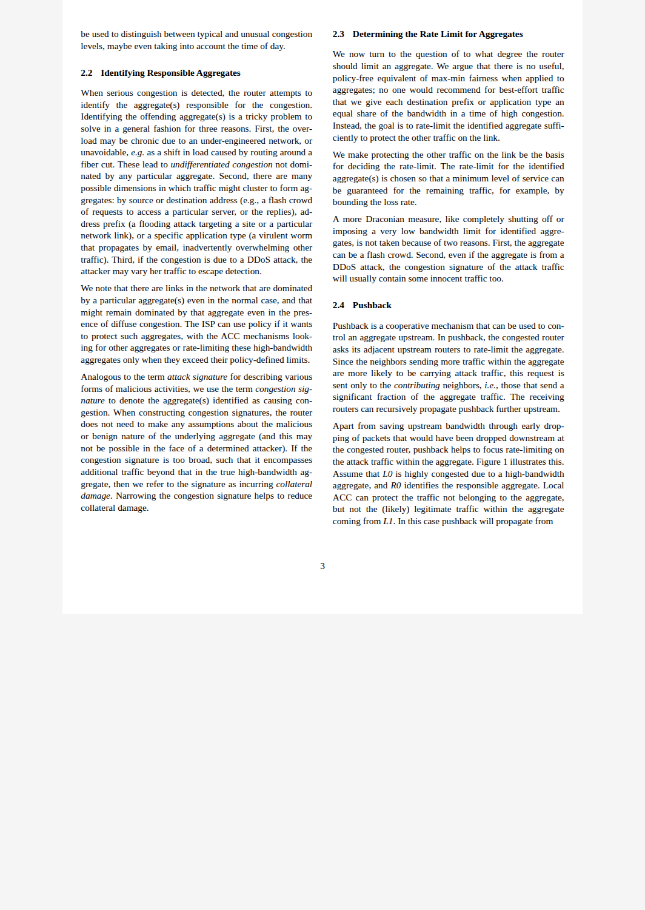be used to distinguish between typical and unusual congestion levels, maybe even taking into account the time of day.
2.2 Identifying Responsible Aggregates
When serious congestion is detected, the router attempts to identify the aggregate(s) responsible for the congestion. Identifying the offending aggregate(s) is a tricky problem to solve in a general fashion for three reasons. First, the overload may be chronic due to an under-engineered network, or unavoidable, e.g. as a shift in load caused by routing around a fiber cut. These lead to undifferentiated congestion not dominated by any particular aggregate. Second, there are many possible dimensions in which traffic might cluster to form aggregates: by source or destination address (e.g., a flash crowd of requests to access a particular server, or the replies), address prefix (a flooding attack targeting a site or a particular network link), or a specific application type (a virulent worm that propagates by email, inadvertently overwhelming other traffic). Third, if the congestion is due to a DDoS attack, the attacker may vary her traffic to escape detection.
We note that there are links in the network that are dominated by a particular aggregate(s) even in the normal case, and that might remain dominated by that aggregate even in the presence of diffuse congestion. The ISP can use policy if it wants to protect such aggregates, with the ACC mechanisms looking for other aggregates or rate-limiting these high-bandwidth aggregates only when they exceed their policy-defined limits.
Analogous to the term attack signature for describing various forms of malicious activities, we use the term congestion signature to denote the aggregate(s) identified as causing congestion. When constructing congestion signatures, the router does not need to make any assumptions about the malicious or benign nature of the underlying aggregate (and this may not be possible in the face of a determined attacker). If the congestion signature is too broad, such that it encompasses additional traffic beyond that in the true high-bandwidth aggregate, then we refer to the signature as incurring collateral damage. Narrowing the congestion signature helps to reduce collateral damage.
2.3 Determining the Rate Limit for Aggregates
We now turn to the question of to what degree the router should limit an aggregate. We argue that there is no useful, policy-free equivalent of max-min fairness when applied to aggregates; no one would recommend for best-effort traffic that we give each destination prefix or application type an equal share of the bandwidth in a time of high congestion. Instead, the goal is to rate-limit the identified aggregate sufficiently to protect the other traffic on the link.
We make protecting the other traffic on the link be the basis for deciding the rate-limit. The rate-limit for the identified aggregate(s) is chosen so that a minimum level of service can be guaranteed for the remaining traffic, for example, by bounding the loss rate.
A more Draconian measure, like completely shutting off or imposing a very low bandwidth limit for identified aggregates, is not taken because of two reasons. First, the aggregate can be a flash crowd. Second, even if the aggregate is from a DDoS attack, the congestion signature of the attack traffic will usually contain some innocent traffic too.
2.4 Pushback
Pushback is a cooperative mechanism that can be used to control an aggregate upstream. In pushback, the congested router asks its adjacent upstream routers to rate-limit the aggregate. Since the neighbors sending more traffic within the aggregate are more likely to be carrying attack traffic, this request is sent only to the contributing neighbors, i.e., those that send a significant fraction of the aggregate traffic. The receiving routers can recursively propagate pushback further upstream.
Apart from saving upstream bandwidth through early dropping of packets that would have been dropped downstream at the congested router, pushback helps to focus rate-limiting on the attack traffic within the aggregate. Figure 1 illustrates this. Assume that L0 is highly congested due to a high-bandwidth aggregate, and R0 identifies the responsible aggregate. Local ACC can protect the traffic not belonging to the aggregate, but not the (likely) legitimate traffic within the aggregate coming from L1. In this case pushback will propagate from
3